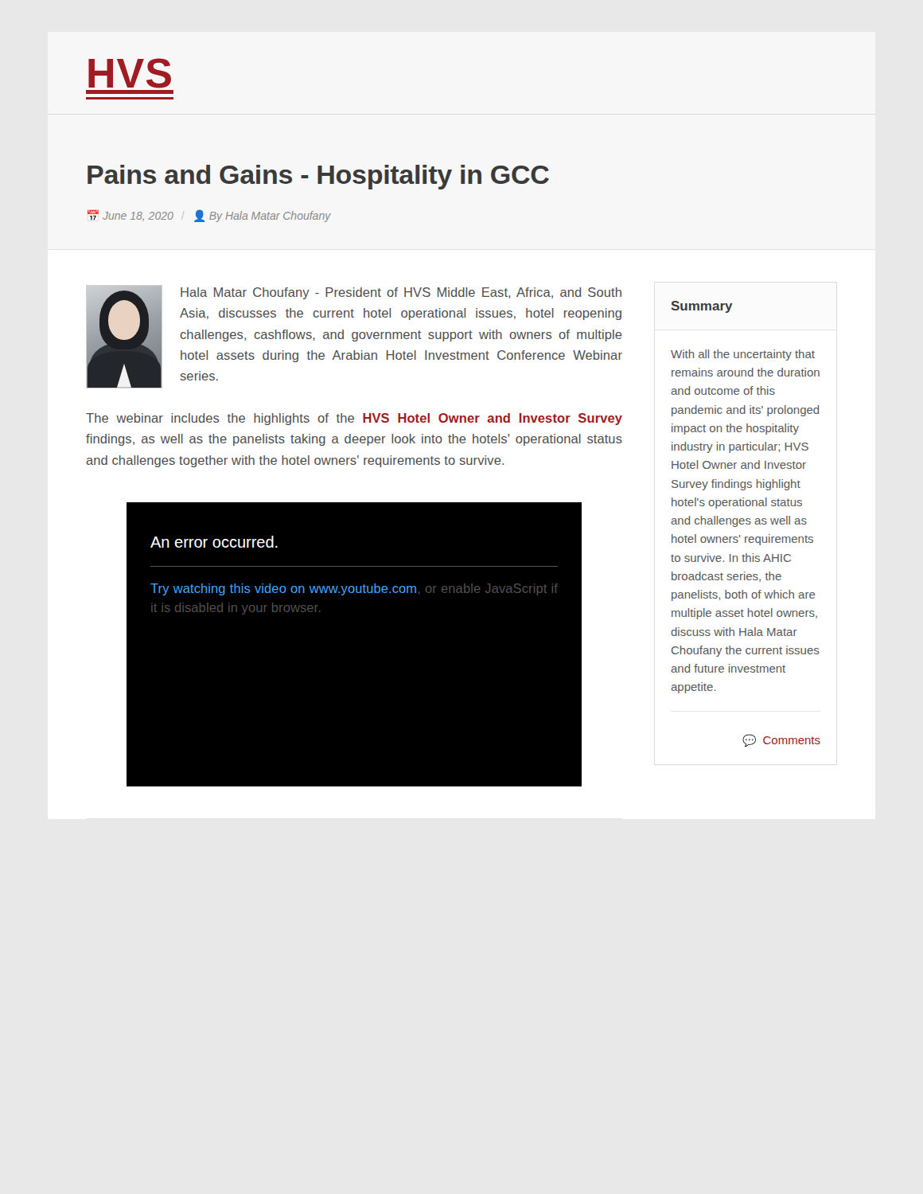HVS
Pains and Gains - Hospitality in GCC
📅June 18, 2020 / 👤By Hala Matar Choufany
Hala Matar Choufany - President of HVS Middle East, Africa, and South Asia, discusses the current hotel operational issues, hotel reopening challenges, cashflows, and government support with owners of multiple hotel assets during the Arabian Hotel Investment Conference Webinar series.
The webinar includes the highlights of the HVS Hotel Owner and Investor Survey findings, as well as the panelists taking a deeper look into the hotels' operational status and challenges together with the hotel owners' requirements to survive.
An error occurred.
Try watching this video on www.youtube.com, or enable JavaScript if it is disabled in your browser.
Summary
With all the uncertainty that remains around the duration and outcome of this pandemic and its' prolonged impact on the hospitality industry in particular; HVS Hotel Owner and Investor Survey findings highlight hotel's operational status and challenges as well as hotel owners' requirements to survive. In this AHIC broadcast series, the panelists, both of which are multiple asset hotel owners, discuss with Hala Matar Choufany the current issues and future investment appetite.
💬 Comments